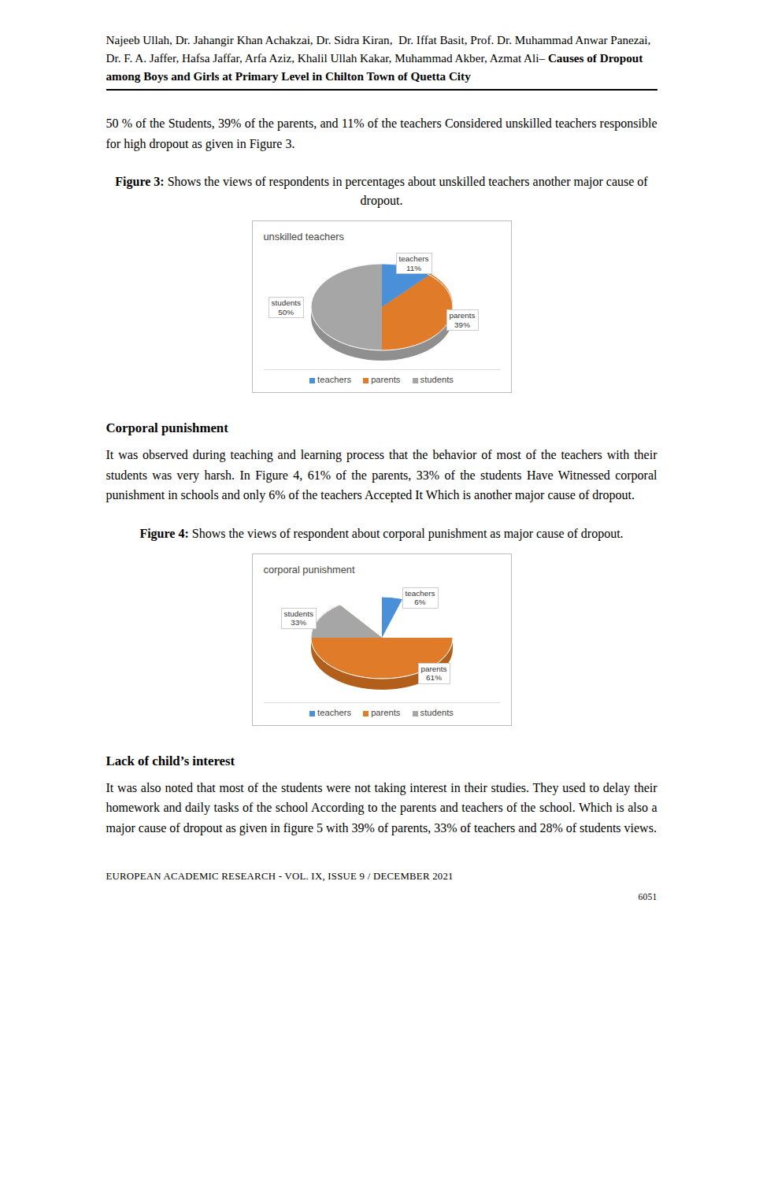Najeeb Ullah, Dr. Jahangir Khan Achakzai, Dr. Sidra Kiran, Dr. Iffat Basit, Prof. Dr. Muhammad Anwar Panezai, Dr. F. A. Jaffer, Hafsa Jaffar, Arfa Aziz, Khalil Ullah Kakar, Muhammad Akber, Azmat Ali– Causes of Dropout among Boys and Girls at Primary Level in Chilton Town of Quetta City
50 % of the Students, 39% of the parents, and 11% of the teachers Considered unskilled teachers responsible for high dropout as given in Figure 3.
Figure 3: Shows the views of respondents in percentages about unskilled teachers another major cause of dropout.
unskilled teachers
teachers
11%
parents
39%
students
50%
teachers parents students
Corporal punishment
It was observed during teaching and learning process that the behavior of most of the teachers with their students was very harsh. In Figure 4, 61% of the parents, 33% of the students Have Witnessed corporal punishment in schools and only 6% of the teachers Accepted It Which is another major cause of dropout.
Figure 4: Shows the views of respondent about corporal punishment as major cause of dropout.
corporal punishment
teachers
6%
students
33%
parents
61%
teachers parents students
Lack of child’s interest
It was also noted that most of the students were not taking interest in their studies. They used to delay their homework and daily tasks of the school According to the parents and teachers of the school. Which is also a major cause of dropout as given in figure 5 with 39% of parents, 33% of teachers and 28% of students views.
EUROPEAN ACADEMIC RESEARCH - Vol. IX, Issue 9 / December 2021
6051